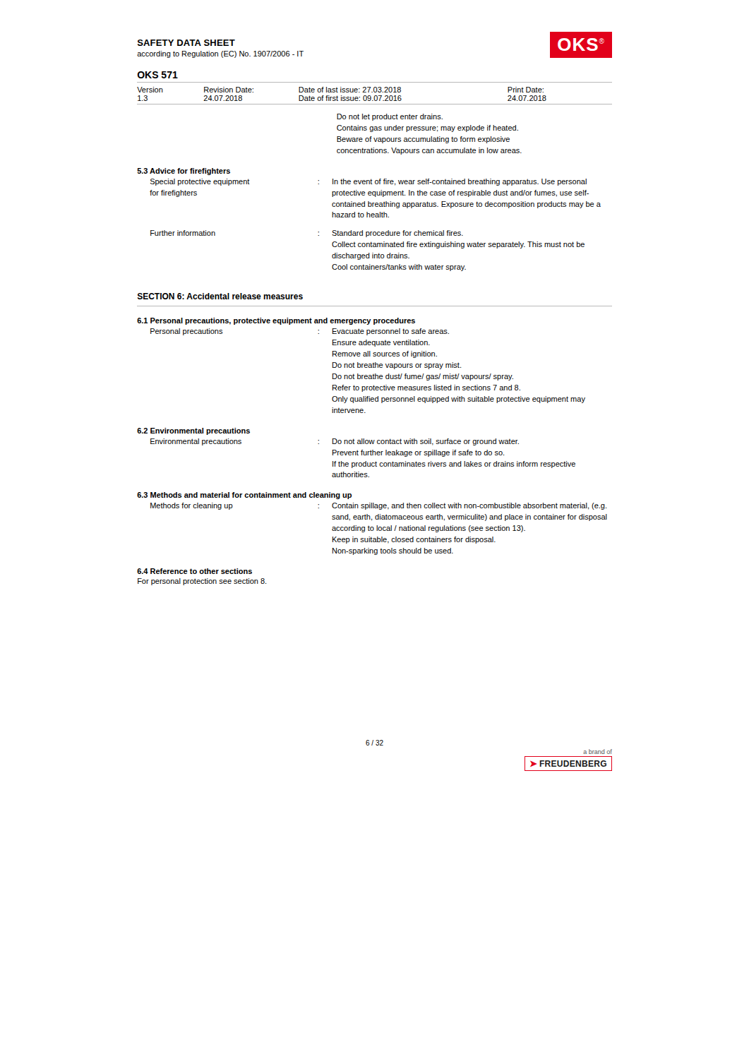OKS®
SAFETY DATA SHEET
according to Regulation (EC) No. 1907/2006 - IT
OKS 571
| Version 1.3 | Revision Date: 24.07.2018 | Date of last issue: 27.03.2018 Date of first issue: 09.07.2016 | Print Date: 24.07.2018 |
Do not let product enter drains.
Contains gas under pressure; may explode if heated.
Beware of vapours accumulating to form explosive
concentrations. Vapours can accumulate in low areas.
5.3 Advice for firefighters
Special protective equipment
for firefighters
:
In the event of fire, wear self-contained breathing apparatus. Use personal protective equipment. In the case of respirable dust and/or fumes, use self-contained breathing apparatus. Exposure to decomposition products may be a hazard to health.
Further information
:
Standard procedure for chemical fires.
Collect contaminated fire extinguishing water separately. This must not be discharged into drains.
Cool containers/tanks with water spray.
SECTION 6: Accidental release measures
6.1 Personal precautions, protective equipment and emergency procedures
Personal precautions
:
Evacuate personnel to safe areas.
Ensure adequate ventilation.
Remove all sources of ignition.
Do not breathe vapours or spray mist.
Do not breathe dust/ fume/ gas/ mist/ vapours/ spray.
Refer to protective measures listed in sections 7 and 8.
Only qualified personnel equipped with suitable protective equipment may intervene.
6.2 Environmental precautions
Environmental precautions
:
Do not allow contact with soil, surface or ground water.
Prevent further leakage or spillage if safe to do so.
If the product contaminates rivers and lakes or drains inform respective authorities.
6.3 Methods and material for containment and cleaning up
Methods for cleaning up
:
Contain spillage, and then collect with non-combustible absorbent material, (e.g. sand, earth, diatomaceous earth, vermiculite) and place in container for disposal according to local / national regulations (see section 13).
Keep in suitable, closed containers for disposal.
Non-sparking tools should be used.
6.4 Reference to other sections
For personal protection see section 8.
6 / 32
a brand of
➤FREUDENBERG